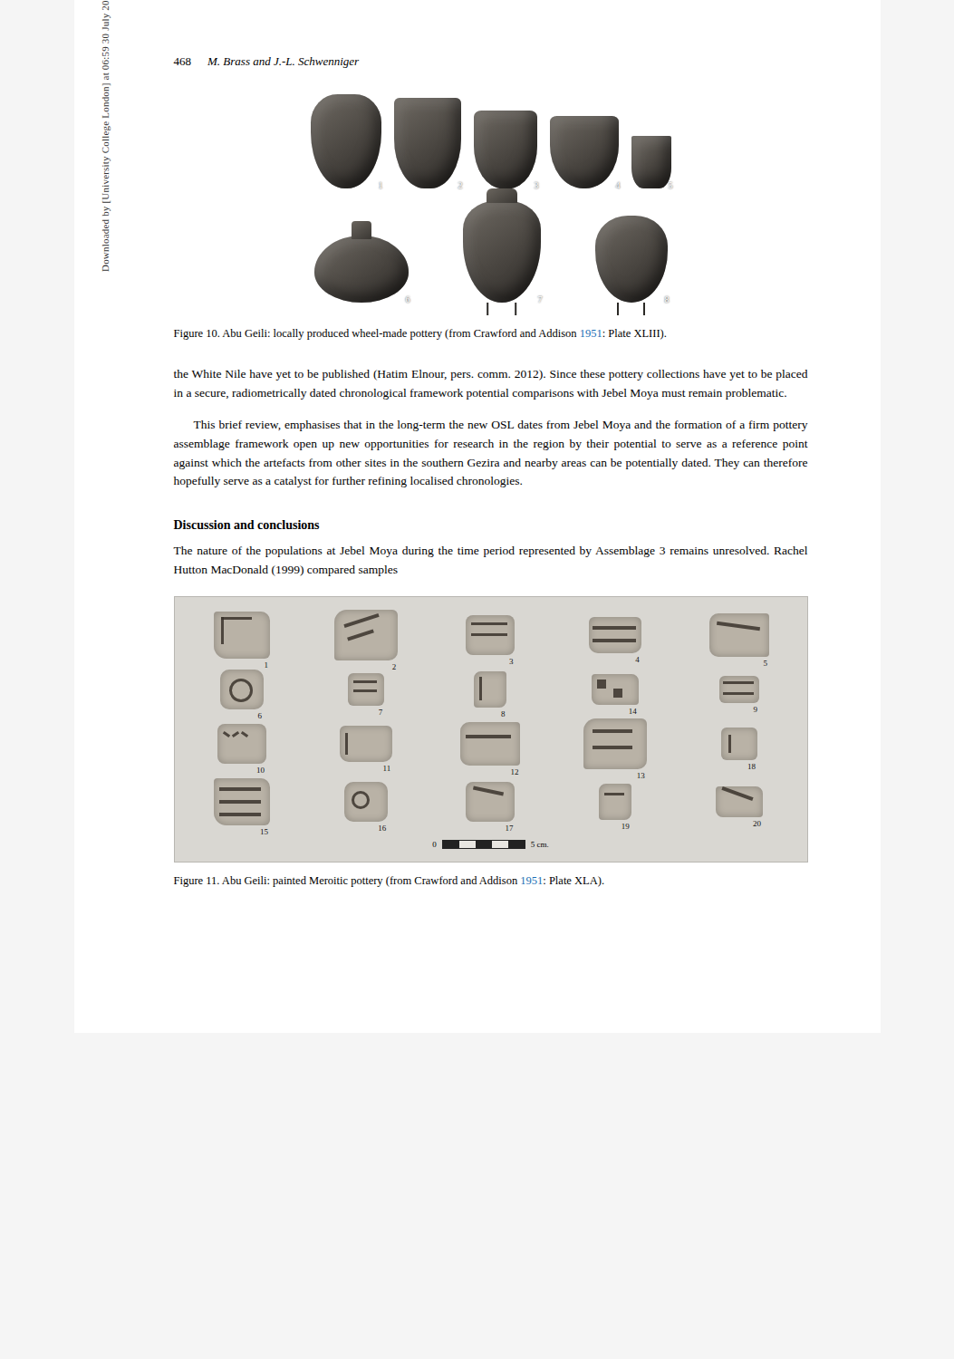Downloaded by [University College London] at 06:59 30 July 2015
468 M. Brass and J.-L. Schwenniger
1
2
3
4
5
6
7
8
Figure 10. Abu Geili: locally produced wheel-made pottery (from Crawford and Addison 1951: Plate XLIII).
the White Nile have yet to be published (Hatim Elnour, pers. comm. 2012). Since these pottery collections have yet to be placed in a secure, radiometrically dated chronological framework potential comparisons with Jebel Moya must remain problematic.
This brief review, emphasises that in the long-term the new OSL dates from Jebel Moya and the formation of a firm pottery assemblage framework open up new opportunities for research in the region by their potential to serve as a reference point against which the artefacts from other sites in the southern Gezira and nearby areas can be potentially dated. They can therefore hopefully serve as a catalyst for further refining localised chronologies.
Discussion and conclusions
The nature of the populations at Jebel Moya during the time period represented by Assemblage 3 remains unresolved. Rachel Hutton MacDonald (1999) compared samples
1
2
3
4
5
6
7
8
14
9
10
11
12
13
18
15
16
17
19
20
0 5 cm.
Figure 11. Abu Geili: painted Meroitic pottery (from Crawford and Addison 1951: Plate XLA).